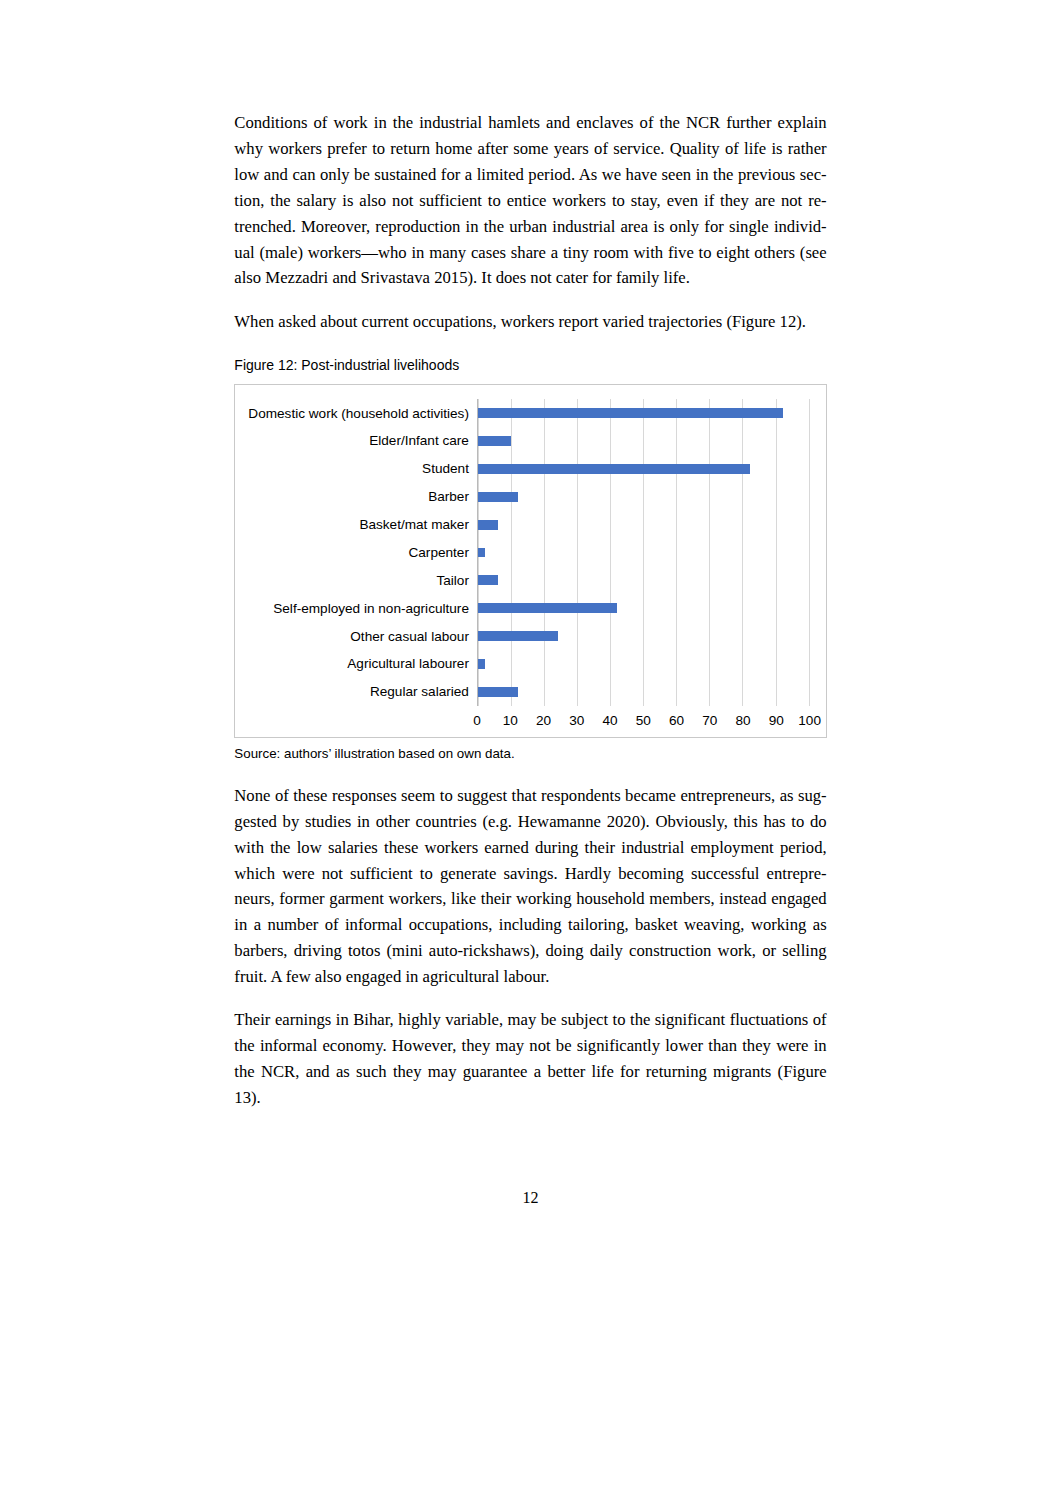Conditions of work in the industrial hamlets and enclaves of the NCR further explain why workers prefer to return home after some years of service. Quality of life is rather low and can only be sustained for a limited period. As we have seen in the previous section, the salary is also not sufficient to entice workers to stay, even if they are not retrenched. Moreover, reproduction in the urban industrial area is only for single individual (male) workers—who in many cases share a tiny room with five to eight others (see also Mezzadri and Srivastava 2015). It does not cater for family life.
When asked about current occupations, workers report varied trajectories (Figure 12).
Figure 12: Post-industrial livelihoods
Domestic work (household activities)
Elder/Infant care
Student
Barber
Basket/mat maker
Carpenter
Tailor
Self-employed in non-agriculture
Other casual labour
Agricultural labourer
Regular salaried
0 10 20 30 40 50 60 70 80 90 100
Source: authors’ illustration based on own data.
None of these responses seem to suggest that respondents became entrepreneurs, as suggested by studies in other countries (e.g. Hewamanne 2020). Obviously, this has to do with the low salaries these workers earned during their industrial employment period, which were not sufficient to generate savings. Hardly becoming successful entrepreneurs, former garment workers, like their working household members, instead engaged in a number of informal occupations, including tailoring, basket weaving, working as barbers, driving totos (mini auto-rickshaws), doing daily construction work, or selling fruit. A few also engaged in agricultural labour.
Their earnings in Bihar, highly variable, may be subject to the significant fluctuations of the informal economy. However, they may not be significantly lower than they were in the NCR, and as such they may guarantee a better life for returning migrants (Figure 13).
12